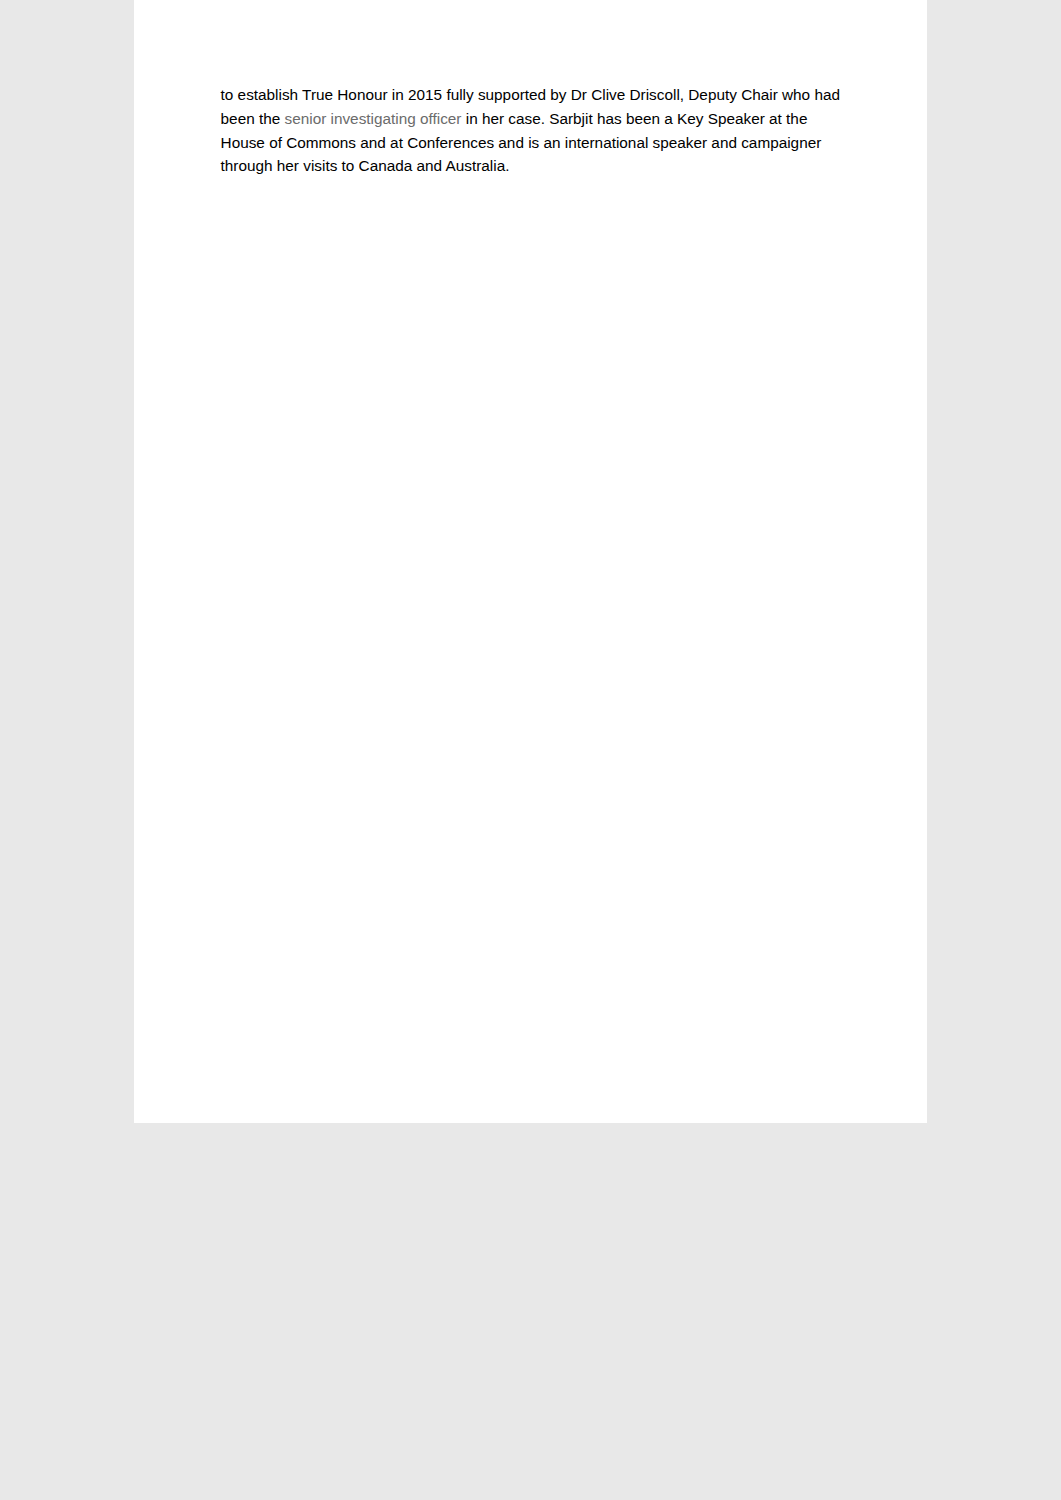to establish True Honour in 2015 fully supported by Dr Clive Driscoll, Deputy Chair who had been the senior investigating officer in her case. Sarbjit has been a Key Speaker at the House of Commons and at Conferences and is an international speaker and campaigner through her visits to Canada and Australia.